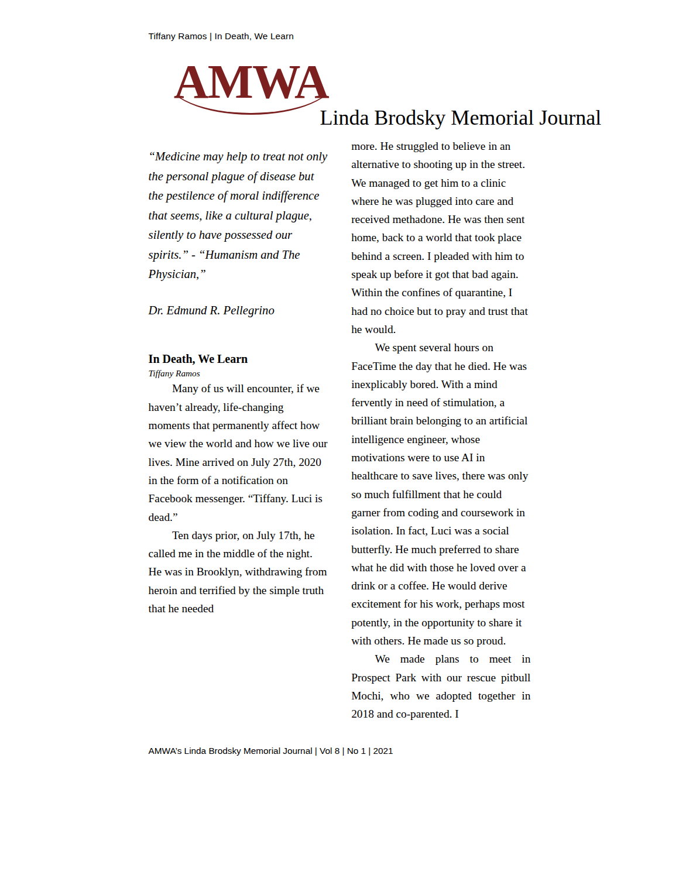Tiffany Ramos | In Death, We Learn
AMWA
Linda Brodsky Memorial Journal
“Medicine may help to treat not only the personal plague of disease but the pestilence of moral indifference that seems, like a cultural plague, silently to have possessed our spirits.” - “Humanism and The Physician,” Dr. Edmund R. Pellegrino
In Death, We Learn
Tiffany Ramos
Many of us will encounter, if we haven’t already, life-changing moments that permanently affect how we view the world and how we live our lives. Mine arrived on July 27th, 2020 in the form of a notification on Facebook messenger. “Tiffany. Luci is dead.”
Ten days prior, on July 17th, he called me in the middle of the night. He was in Brooklyn, withdrawing from heroin and terrified by the simple truth that he needed
more. He struggled to believe in an alternative to shooting up in the street. We managed to get him to a clinic where he was plugged into care and received methadone. He was then sent home, back to a world that took place behind a screen. I pleaded with him to speak up before it got that bad again. Within the confines of quarantine, I had no choice but to pray and trust that he would.
We spent several hours on FaceTime the day that he died. He was inexplicably bored. With a mind fervently in need of stimulation, a brilliant brain belonging to an artificial intelligence engineer, whose motivations were to use AI in healthcare to save lives, there was only so much fulfillment that he could garner from coding and coursework in isolation. In fact, Luci was a social butterfly. He much preferred to share what he did with those he loved over a drink or a coffee. He would derive excitement for his work, perhaps most potently, in the opportunity to share it with others. He made us so proud.
We made plans to meet in Prospect Park with our rescue pitbull Mochi, who we adopted together in 2018 and co-parented. I
AMWA’s Linda Brodsky Memorial Journal | Vol 8 | No 1 | 2021